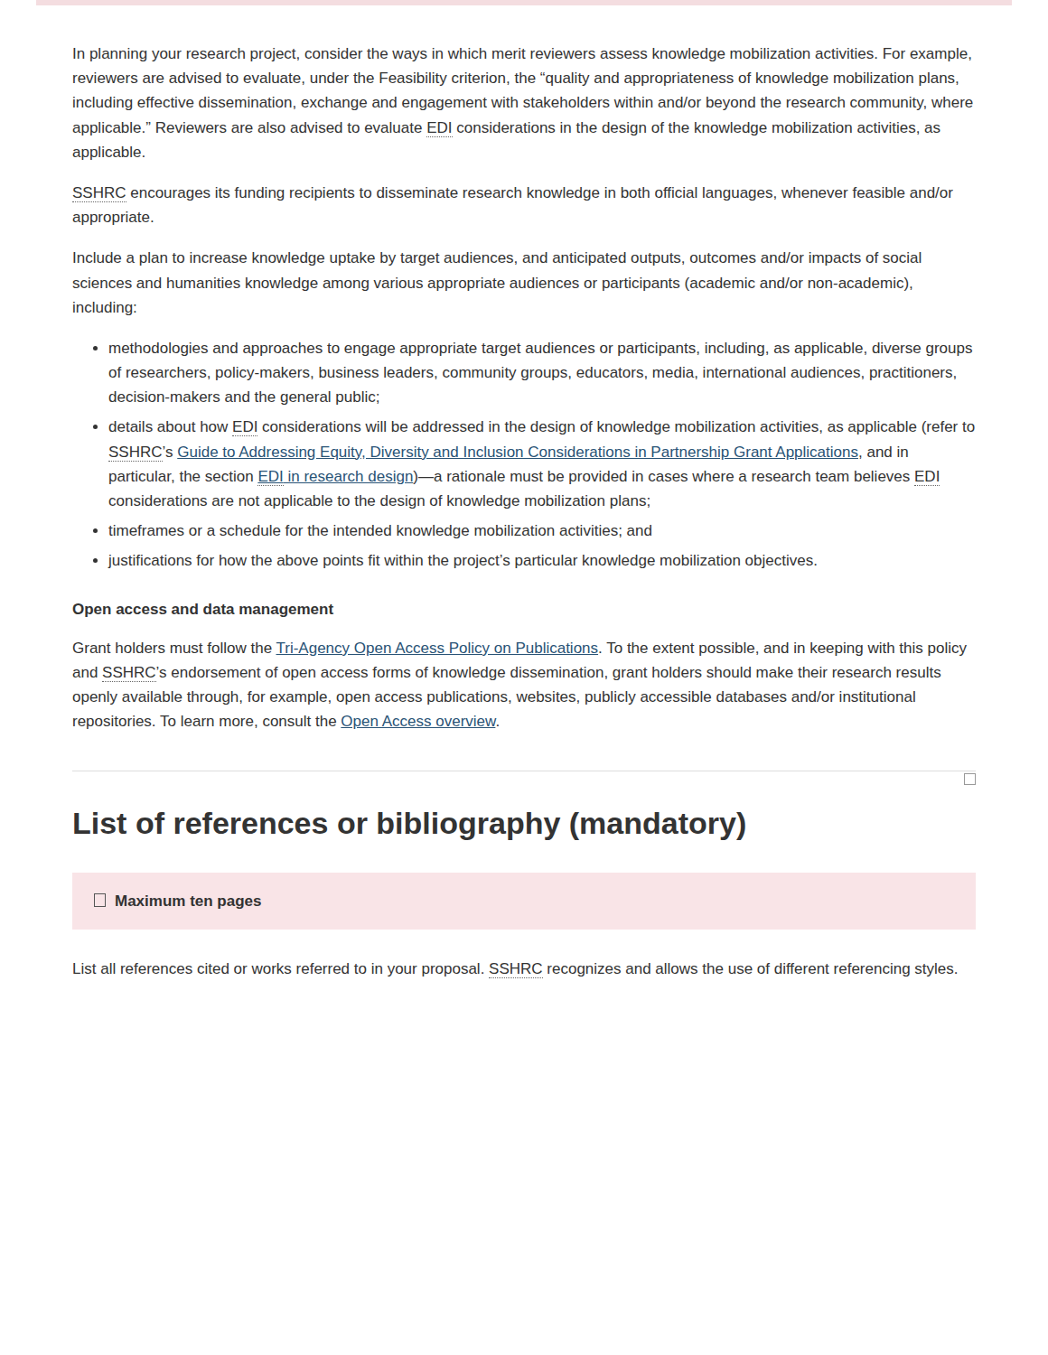In planning your research project, consider the ways in which merit reviewers assess knowledge mobilization activities. For example, reviewers are advised to evaluate, under the Feasibility criterion, the “quality and appropriateness of knowledge mobilization plans, including effective dissemination, exchange and engagement with stakeholders within and/or beyond the research community, where applicable.” Reviewers are also advised to evaluate EDI considerations in the design of the knowledge mobilization activities, as applicable.
SSHRC encourages its funding recipients to disseminate research knowledge in both official languages, whenever feasible and/or appropriate.
Include a plan to increase knowledge uptake by target audiences, and anticipated outputs, outcomes and/or impacts of social sciences and humanities knowledge among various appropriate audiences or participants (academic and/or non-academic), including:
methodologies and approaches to engage appropriate target audiences or participants, including, as applicable, diverse groups of researchers, policy-makers, business leaders, community groups, educators, media, international audiences, practitioners, decision-makers and the general public;
details about how EDI considerations will be addressed in the design of knowledge mobilization activities, as applicable (refer to SSHRC’s Guide to Addressing Equity, Diversity and Inclusion Considerations in Partnership Grant Applications, and in particular, the section EDI in research design)—a rationale must be provided in cases where a research team believes EDI considerations are not applicable to the design of knowledge mobilization plans;
timeframes or a schedule for the intended knowledge mobilization activities; and
justifications for how the above points fit within the project’s particular knowledge mobilization objectives.
Open access and data management
Grant holders must follow the Tri-Agency Open Access Policy on Publications. To the extent possible, and in keeping with this policy and SSHRC’s endorsement of open access forms of knowledge dissemination, grant holders should make their research results openly available through, for example, open access publications, websites, publicly accessible databases and/or institutional repositories. To learn more, consult the Open Access overview.
List of references or bibliography (mandatory)
Maximum ten pages
List all references cited or works referred to in your proposal. SSHRC recognizes and allows the use of different referencing styles.